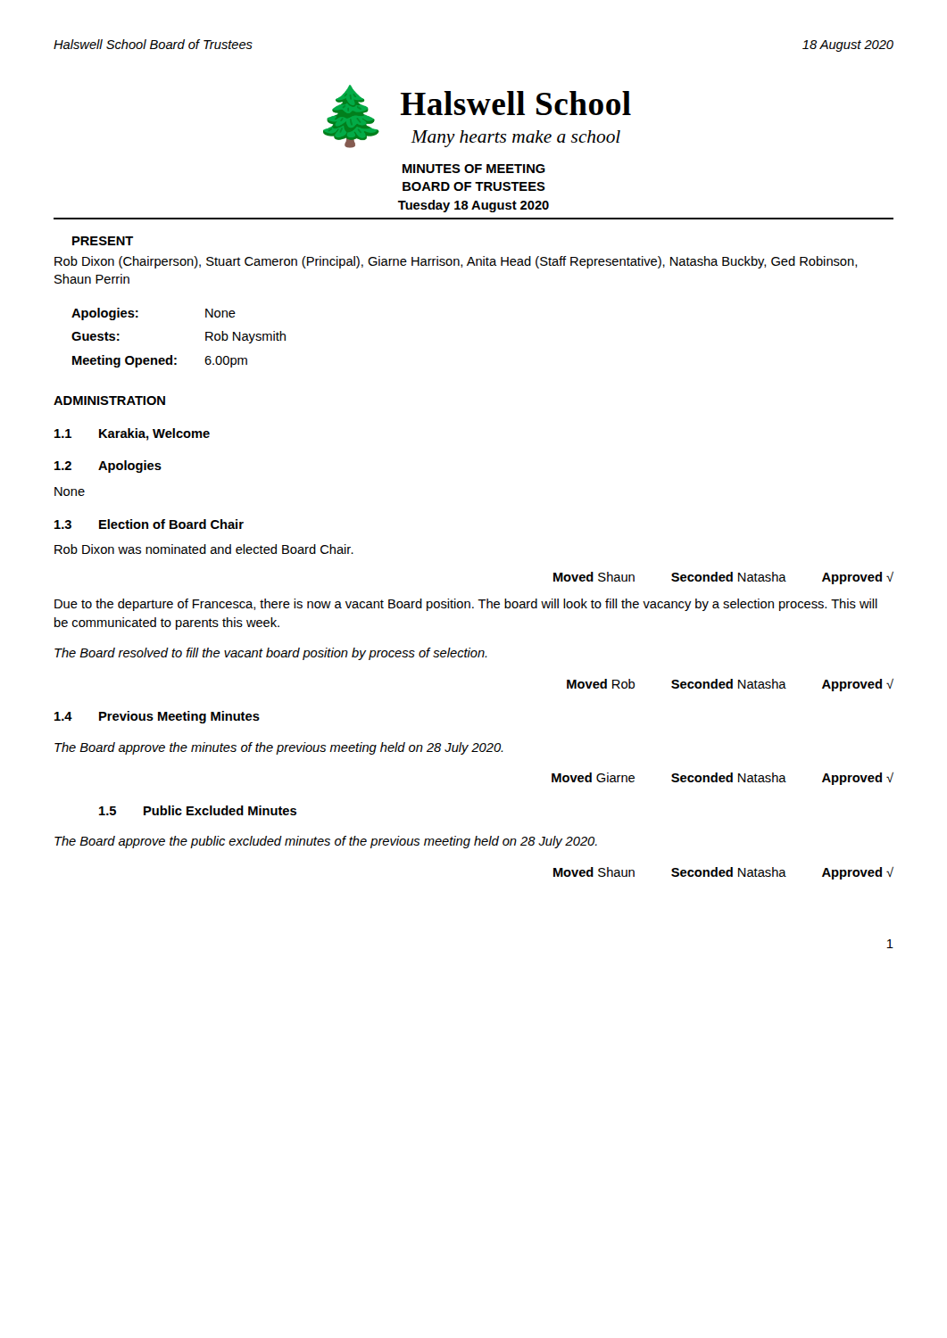Halswell School Board of Trustees 18 August 2020
🌲
Halswell School
Many hearts make a school
MINUTES OF MEETING
BOARD OF TRUSTEES
Tuesday 18 August 2020
PRESENT
Rob Dixon (Chairperson), Stuart Cameron (Principal), Giarne Harrison, Anita Head (Staff Representative), Natasha Buckby, Ged Robinson, Shaun Perrin
| Apologies: | None |
| Guests: | Rob Naysmith |
| Meeting Opened: | 6.00pm |
ADMINISTRATION
1.1 Karakia, Welcome
1.2 Apologies
None
1.3 Election of Board Chair
Rob Dixon was nominated and elected Board Chair.
Moved Shaun Seconded Natasha Approved √
Due to the departure of Francesca, there is now a vacant Board position. The board will look to fill the vacancy by a selection process. This will be communicated to parents this week.
The Board resolved to fill the vacant board position by process of selection.
Moved Rob Seconded Natasha Approved √
1.4 Previous Meeting Minutes
The Board approve the minutes of the previous meeting held on 28 July 2020.
Moved Giarne Seconded Natasha Approved √
1.5 Public Excluded Minutes
The Board approve the public excluded minutes of the previous meeting held on 28 July 2020.
Moved Shaun Seconded Natasha Approved √
1